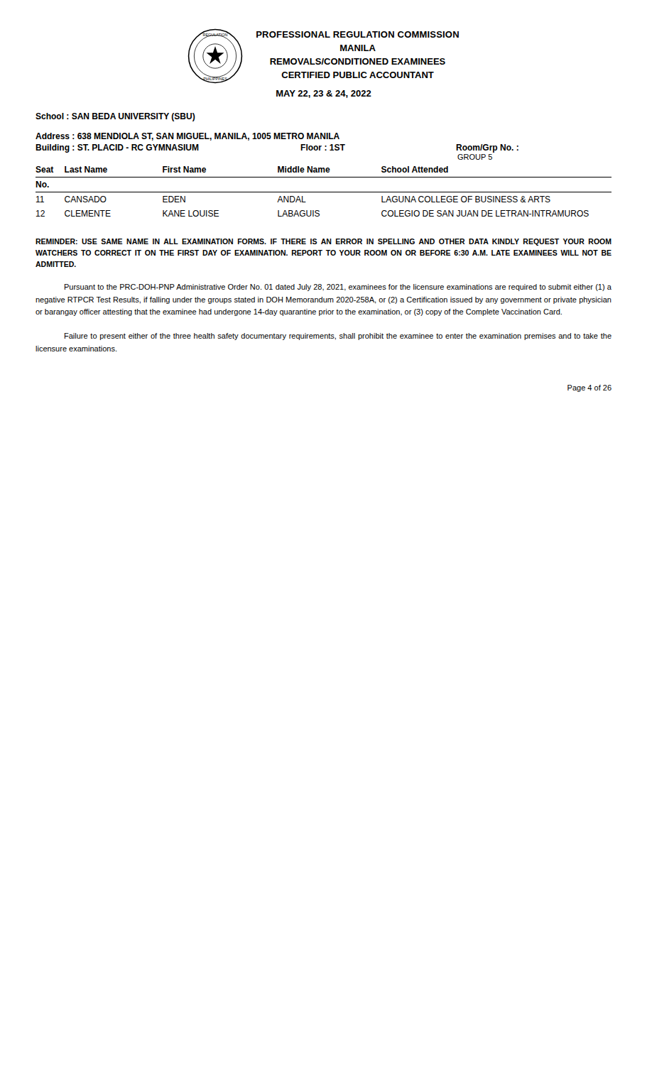PROFESSIONAL REGULATION COMMISSION
MANILA
REMOVALS/CONDITIONED EXAMINEES
CERTIFIED PUBLIC ACCOUNTANT
MAY 22, 23 & 24, 2022
School : SAN BEDA UNIVERSITY (SBU)
Address : 638 MENDIOLA ST, SAN MIGUEL, MANILA, 1005 METRO MANILA
| Building : ST. PLACID - RC GYMNASIUM | Floor : 1ST | Room/Grp No. : GROUP 5 |
| Seat | Last Name | First Name | Middle Name | School Attended |
| --- | --- | --- | --- | --- |
| No. | |
| 11 | CANSADO | EDEN | ANDAL | LAGUNA COLLEGE OF BUSINESS & ARTS |
| 12 | CLEMENTE | KANE LOUISE | LABAGUIS | COLEGIO DE SAN JUAN DE LETRAN-INTRAMUROS |
REMINDER: USE SAME NAME IN ALL EXAMINATION FORMS. IF THERE IS AN ERROR IN SPELLING AND OTHER DATA KINDLY REQUEST YOUR ROOM WATCHERS TO CORRECT IT ON THE FIRST DAY OF EXAMINATION. REPORT TO YOUR ROOM ON OR BEFORE 6:30 A.M. LATE EXAMINEES WILL NOT BE ADMITTED.
Pursuant to the PRC-DOH-PNP Administrative Order No. 01 dated July 28, 2021, examinees for the licensure examinations are required to submit either (1) a negative RTPCR Test Results, if falling under the groups stated in DOH Memorandum 2020-258A, or (2) a Certification issued by any government or private physician or barangay officer attesting that the examinee had undergone 14-day quarantine prior to the examination, or (3) copy of the Complete Vaccination Card.
Failure to present either of the three health safety documentary requirements, shall prohibit the examinee to enter the examination premises and to take the licensure examinations.
Page 4 of 26